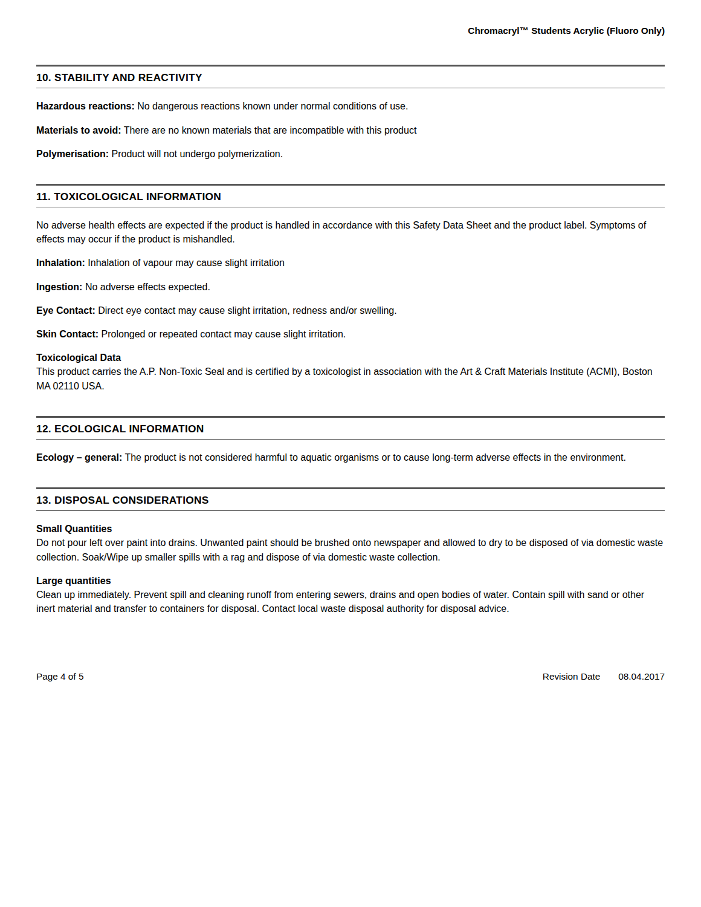Chromacryl™ Students Acrylic (Fluoro Only)
10. STABILITY AND REACTIVITY
Hazardous reactions: No dangerous reactions known under normal conditions of use.
Materials to avoid: There are no known materials that are incompatible with this product
Polymerisation: Product will not undergo polymerization.
11. TOXICOLOGICAL INFORMATION
No adverse health effects are expected if the product is handled in accordance with this Safety Data Sheet and the product label. Symptoms of effects may occur if the product is mishandled.
Inhalation: Inhalation of vapour may cause slight irritation
Ingestion: No adverse effects expected.
Eye Contact: Direct eye contact may cause slight irritation, redness and/or swelling.
Skin Contact: Prolonged or repeated contact may cause slight irritation.
Toxicological Data
This product carries the A.P. Non-Toxic Seal and is certified by a toxicologist in association with the Art & Craft Materials Institute (ACMI), Boston MA 02110 USA.
12. ECOLOGICAL INFORMATION
Ecology – general: The product is not considered harmful to aquatic organisms or to cause long-term adverse effects in the environment.
13. DISPOSAL CONSIDERATIONS
Small Quantities
Do not pour left over paint into drains. Unwanted paint should be brushed onto newspaper and allowed to dry to be disposed of via domestic waste collection. Soak/Wipe up smaller spills with a rag and dispose of via domestic waste collection.
Large quantities
Clean up immediately. Prevent spill and cleaning runoff from entering sewers, drains and open bodies of water. Contain spill with sand or other inert material and transfer to containers for disposal. Contact local waste disposal authority for disposal advice.
Page 4 of 5
Revision Date08.04.2017